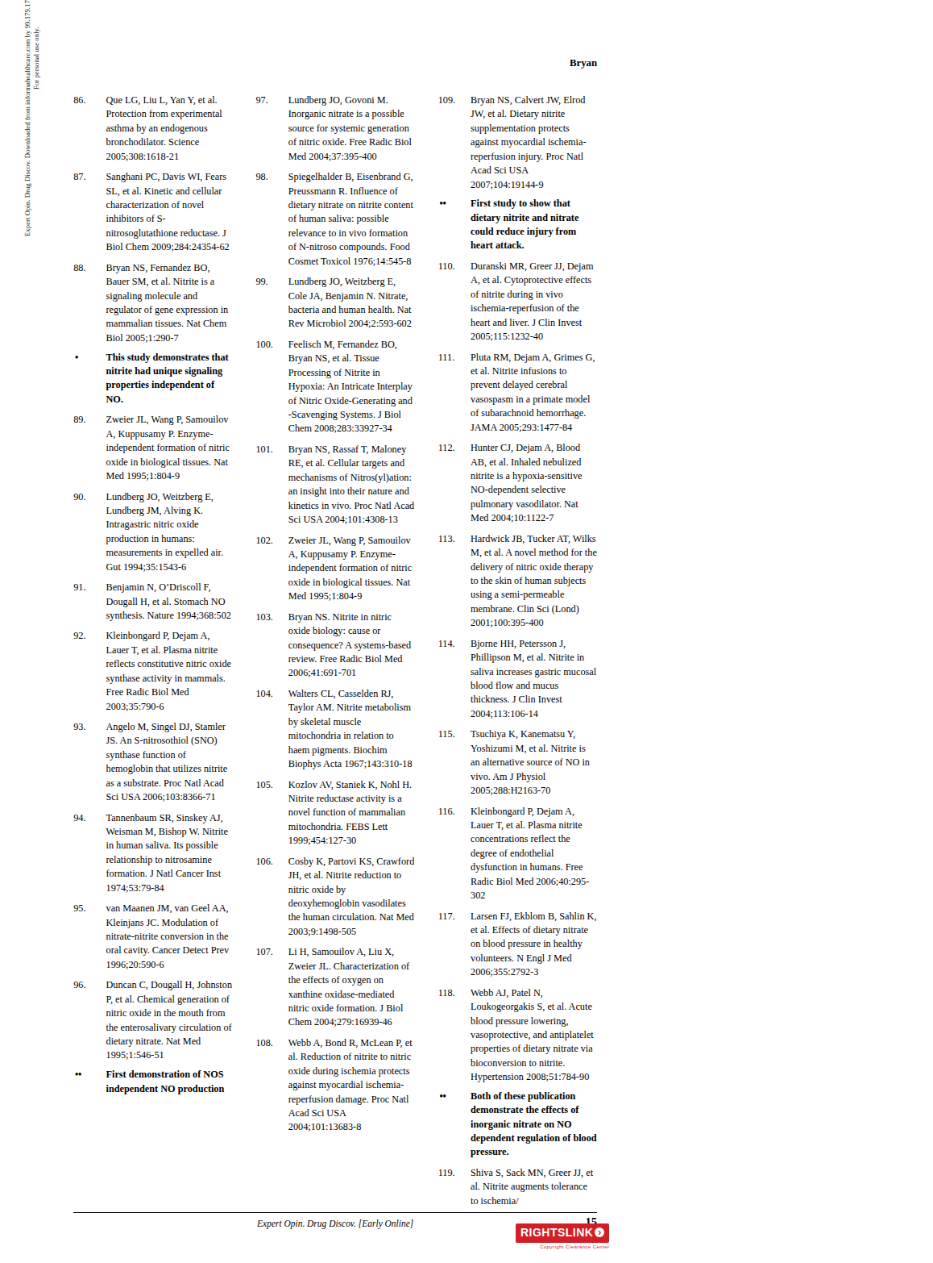Expert Opin. Drug Discov. Downloaded from informahealthcare.com by 99.179.173.232 on 08/25/11 For personal use only.
Bryan
86. Que LG, Liu L, Yan Y, et al. Protection from experimental asthma by an endogenous bronchodilator. Science 2005;308:1618-21
87. Sanghani PC, Davis WI, Fears SL, et al. Kinetic and cellular characterization of novel inhibitors of S-nitrosoglutathione reductase. J Biol Chem 2009;284:24354-62
88. Bryan NS, Fernandez BO, Bauer SM, et al. Nitrite is a signaling molecule and regulator of gene expression in mammalian tissues. Nat Chem Biol 2005;1:290-7
•This study demonstrates that nitrite had unique signaling properties independent of NO.
89. Zweier JL, Wang P, Samouilov A, Kuppusamy P. Enzyme-independent formation of nitric oxide in biological tissues. Nat Med 1995;1:804-9
90. Lundberg JO, Weitzberg E, Lundberg JM, Alving K. Intragastric nitric oxide production in humans: measurements in expelled air. Gut 1994;35:1543-6
91. Benjamin N, O’Driscoll F, Dougall H, et al. Stomach NO synthesis. Nature 1994;368:502
92. Kleinbongard P, Dejam A, Lauer T, et al. Plasma nitrite reflects constitutive nitric oxide synthase activity in mammals. Free Radic Biol Med 2003;35:790-6
93. Angelo M, Singel DJ, Stamler JS. An S-nitrosothiol (SNO) synthase function of hemoglobin that utilizes nitrite as a substrate. Proc Natl Acad Sci USA 2006;103:8366-71
94. Tannenbaum SR, Sinskey AJ, Weisman M, Bishop W. Nitrite in human saliva. Its possible relationship to nitrosamine formation. J Natl Cancer Inst 1974;53:79-84
95. van Maanen JM, van Geel AA, Kleinjans JC. Modulation of nitrate-nitrite conversion in the oral cavity. Cancer Detect Prev 1996;20:590-6
96. Duncan C, Dougall H, Johnston P, et al. Chemical generation of nitric oxide in the mouth from the enterosalivary circulation of dietary nitrate. Nat Med 1995;1:546-51
••First demonstration of NOS independent NO production
97. Lundberg JO, Govoni M. Inorganic nitrate is a possible source for systemic generation of nitric oxide. Free Radic Biol Med 2004;37:395-400
98. Spiegelhalder B, Eisenbrand G, Preussmann R. Influence of dietary nitrate on nitrite content of human saliva: possible relevance to in vivo formation of N-nitroso compounds. Food Cosmet Toxicol 1976;14:545-8
99. Lundberg JO, Weitzberg E, Cole JA, Benjamin N. Nitrate, bacteria and human health. Nat Rev Microbiol 2004;2:593-602
100. Feelisch M, Fernandez BO, Bryan NS, et al. Tissue Processing of Nitrite in Hypoxia: An Intricate Interplay of Nitric Oxide-Generating and -Scavenging Systems. J Biol Chem 2008;283:33927-34
101. Bryan NS, Rassaf T, Maloney RE, et al. Cellular targets and mechanisms of Nitros(yl)ation: an insight into their nature and kinetics in vivo. Proc Natl Acad Sci USA 2004;101:4308-13
102. Zweier JL, Wang P, Samouilov A, Kuppusamy P. Enzyme-independent formation of nitric oxide in biological tissues. Nat Med 1995;1:804-9
103. Bryan NS. Nitrite in nitric oxide biology: cause or consequence? A systems-based review. Free Radic Biol Med 2006;41:691-701
104. Walters CL, Casselden RJ, Taylor AM. Nitrite metabolism by skeletal muscle mitochondria in relation to haem pigments. Biochim Biophys Acta 1967;143:310-18
105. Kozlov AV, Staniek K, Nohl H. Nitrite reductase activity is a novel function of mammalian mitochondria. FEBS Lett 1999;454:127-30
106. Cosby K, Partovi KS, Crawford JH, et al. Nitrite reduction to nitric oxide by deoxyhemoglobin vasodilates the human circulation. Nat Med 2003;9:1498-505
107. Li H, Samouilov A, Liu X, Zweier JL. Characterization of the effects of oxygen on xanthine oxidase-mediated nitric oxide formation. J Biol Chem 2004;279:16939-46
108. Webb A, Bond R, McLean P, et al. Reduction of nitrite to nitric oxide during ischemia protects against myocardial ischemia-reperfusion damage. Proc Natl Acad Sci USA 2004;101:13683-8
109. Bryan NS, Calvert JW, Elrod JW, et al. Dietary nitrite supplementation protects against myocardial ischemia-reperfusion injury. Proc Natl Acad Sci USA 2007;104:19144-9
••First study to show that dietary nitrite and nitrate could reduce injury from heart attack.
110. Duranski MR, Greer JJ, Dejam A, et al. Cytoprotective effects of nitrite during in vivo ischemia-reperfusion of the heart and liver. J Clin Invest 2005;115:1232-40
111. Pluta RM, Dejam A, Grimes G, et al. Nitrite infusions to prevent delayed cerebral vasospasm in a primate model of subarachnoid hemorrhage. JAMA 2005;293:1477-84
112. Hunter CJ, Dejam A, Blood AB, et al. Inhaled nebulized nitrite is a hypoxia-sensitive NO-dependent selective pulmonary vasodilator. Nat Med 2004;10:1122-7
113. Hardwick JB, Tucker AT, Wilks M, et al. A novel method for the delivery of nitric oxide therapy to the skin of human subjects using a semi-permeable membrane. Clin Sci (Lond) 2001;100:395-400
114. Bjorne HH, Petersson J, Phillipson M, et al. Nitrite in saliva increases gastric mucosal blood flow and mucus thickness. J Clin Invest 2004;113:106-14
115. Tsuchiya K, Kanematsu Y, Yoshizumi M, et al. Nitrite is an alternative source of NO in vivo. Am J Physiol 2005;288:H2163-70
116. Kleinbongard P, Dejam A, Lauer T, et al. Plasma nitrite concentrations reflect the degree of endothelial dysfunction in humans. Free Radic Biol Med 2006;40:295-302
117. Larsen FJ, Ekblom B, Sahlin K, et al. Effects of dietary nitrate on blood pressure in healthy volunteers. N Engl J Med 2006;355:2792-3
118. Webb AJ, Patel N, Loukogeorgakis S, et al. Acute blood pressure lowering, vasoprotective, and antiplatelet properties of dietary nitrate via bioconversion to nitrite. Hypertension 2008;51:784-90
••Both of these publication demonstrate the effects of inorganic nitrate on NO dependent regulation of blood pressure.
119. Shiva S, Sack MN, Greer JJ, et al. Nitrite augments tolerance to ischemia/
Expert Opin. Drug Discov. [Early Online]
15
RIGHTSLINK›
Copyright Clearance Center